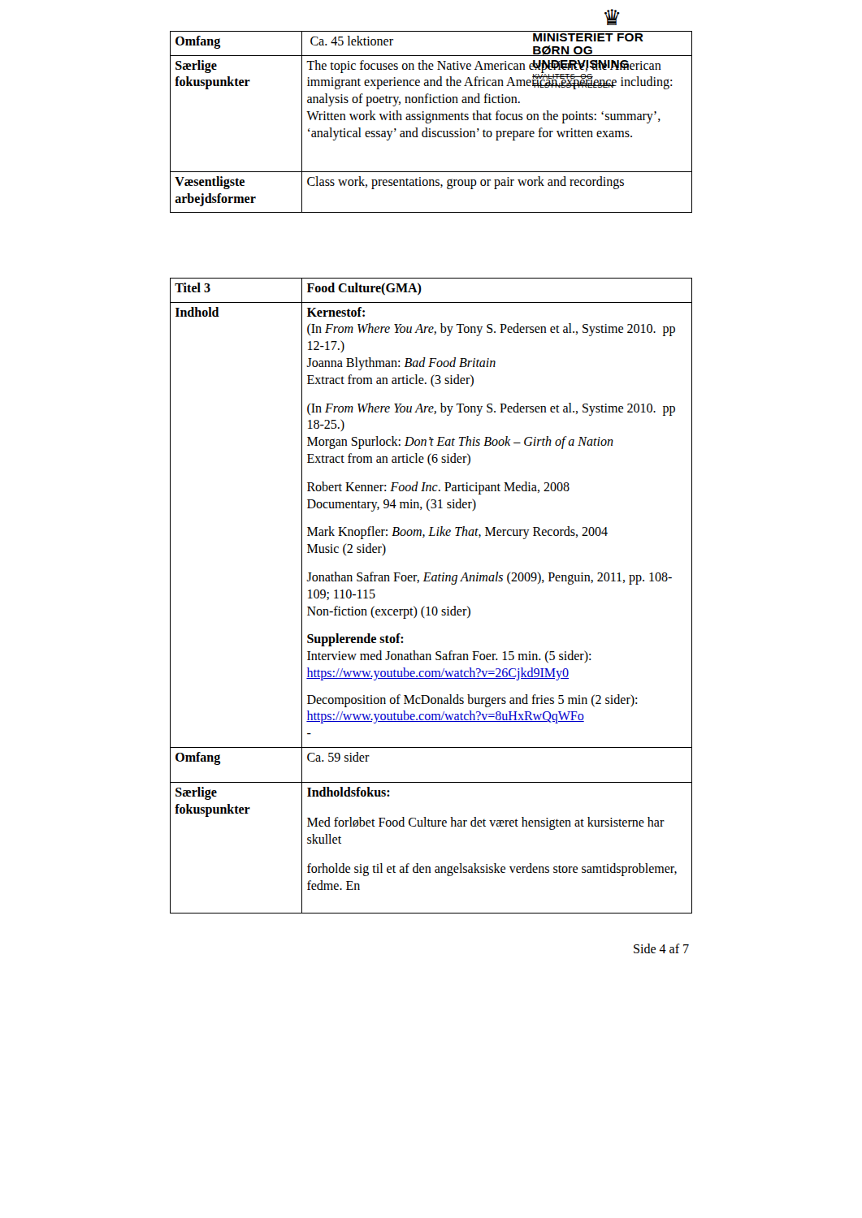♛
MINISTERIET FOR
BØRN OG
UNDERVISNING
KVALITETS- OG
TILSYNSSTYRELSEN
| Omfang | Ca. 45 lektioner |
| Særlige fokuspunkter | The topic focuses on the Native American experience, the American immigrant experience and the African American experience including: analysis of poetry, nonfiction and fiction. Written work with assignments that focus on the points: ‘summary’, ‘analytical essay’ and discussion’ to prepare for written exams. |
| Væsentligste arbejdsformer | Class work, presentations, group or pair work and recordings |
| Titel 3 | Food Culture(GMA) |
| Indhold | Kernestof: (In From Where You Are, by Tony S. Pedersen et al., Systime 2010. pp 12-17.) Joanna Blythman: Bad Food Britain Extract from an article. (3 sider) (In From Where You Are, by Tony S. Pedersen et al., Systime 2010. pp 18-25.) Morgan Spurlock: Don’t Eat This Book – Girth of a Nation Extract from an article (6 sider) Robert Kenner: Food Inc . Participant Media, 2008 Documentary, 94 min, (31 sider) Mark Knopfler: Boom, Like That , Mercury Records, 2004 Music (2 sider) Jonathan Safran Foer, Eating Animals (2009), Penguin, 2011, pp. 108-109; 110-115 Non-fiction (excerpt) (10 sider) Supplerende stof: Interview med Jonathan Safran Foer. 15 min. (5 sider): https://www.youtube.com/watch?v=26Cjkd9IMy0 Decomposition of McDonalds burgers and fries 5 min (2 sider): https://www.youtube.com/watch?v=8uHxRwQqWFo - |
| Omfang | Ca. 59 sider |
| Særlige fokuspunkter | Indholdsfokus: Med forløbet Food Culture har det været hensigten at kursisterne har skullet forholde sig til et af den angelsaksiske verdens store samtidsproblemer, fedme. En |
Side 4 af 7